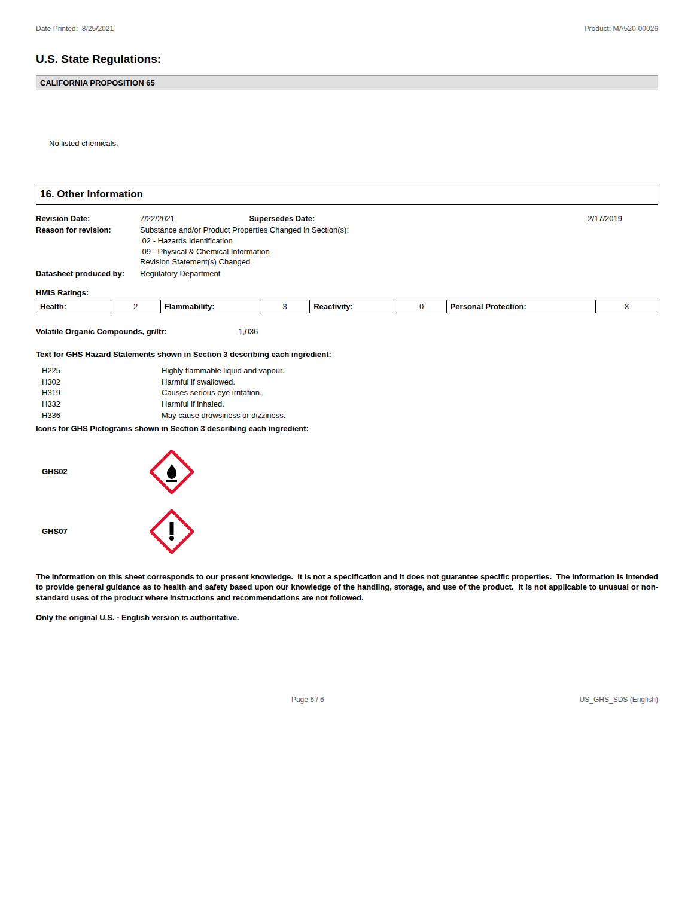Date Printed: 8/25/2021
Product: MA520-00026
U.S. State Regulations:
CALIFORNIA PROPOSITION 65
No listed chemicals.
16. Other Information
| Revision Date: | 7/22/2021 | Supersedes Date: | 2/17/2019 |
| Reason for revision: | Substance and/or Product Properties Changed in Section(s): 02 - Hazards Identification 09 - Physical & Chemical Information Revision Statement(s) Changed |
| Datasheet produced by: | Regulatory Department |
HMIS Ratings:
| Health: | 2 | Flammability: | 3 | Reactivity: | 0 | Personal Protection: | X |
Volatile Organic Compounds, gr/ltr:1,036
Text for GHS Hazard Statements shown in Section 3 describing each ingredient:
| H225 | Highly flammable liquid and vapour. |
| H302 | Harmful if swallowed. |
| H319 | Causes serious eye irritation. |
| H332 | Harmful if inhaled. |
| H336 | May cause drowsiness or dizziness. |
Icons for GHS Pictograms shown in Section 3 describing each ingredient:
GHS02
GHS07
The information on this sheet corresponds to our present knowledge. It is not a specification and it does not guarantee specific properties. The information is intended to provide general guidance as to health and safety based upon our knowledge of the handling, storage, and use of the product. It is not applicable to unusual or non-standard uses of the product where instructions and recommendations are not followed.
Only the original U.S. - English version is authoritative.
Page 6 / 6
US_GHS_SDS (English)